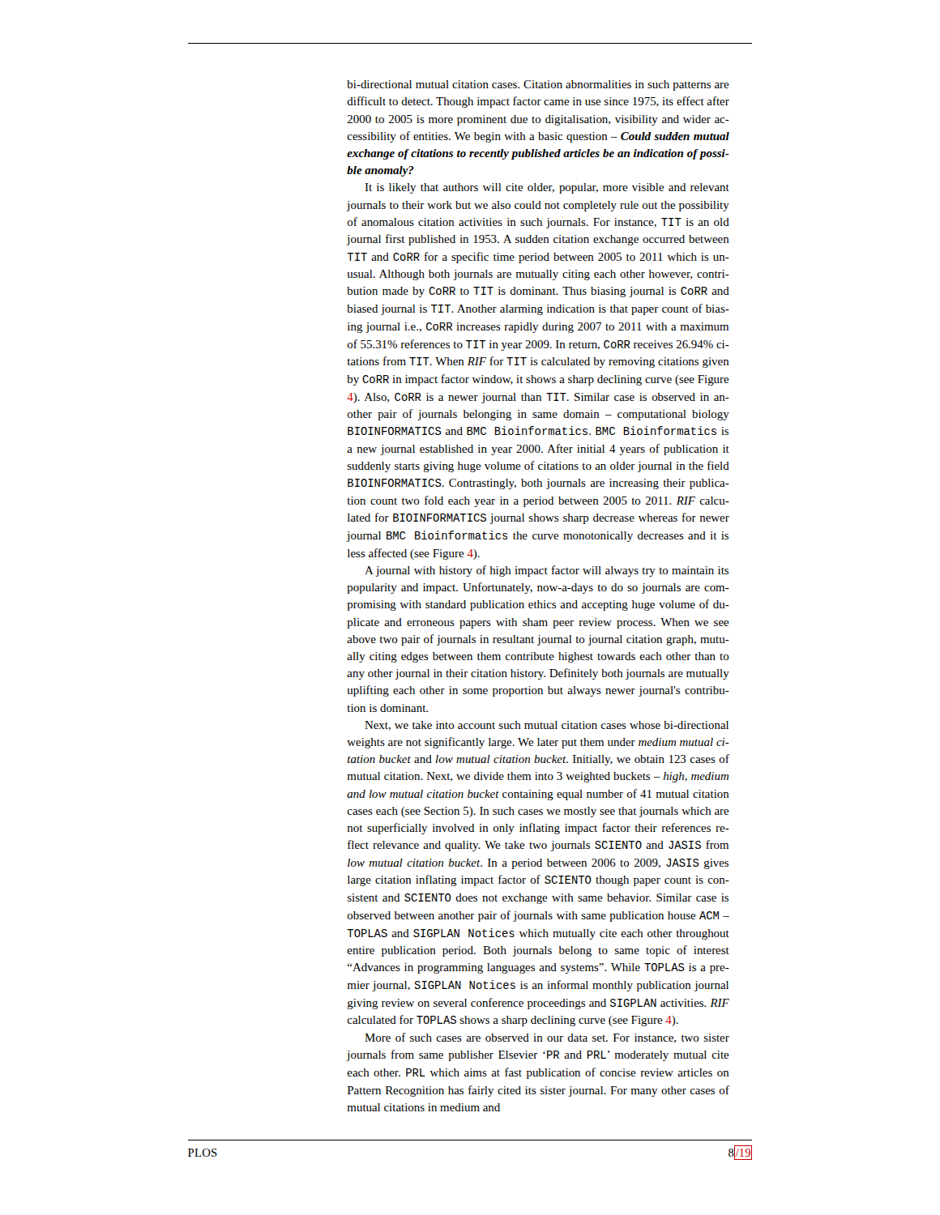bi-directional mutual citation cases. Citation abnormalities in such patterns are difficult to detect. Though impact factor came in use since 1975, its effect after 2000 to 2005 is more prominent due to digitalisation, visibility and wider accessibility of entities. We begin with a basic question – Could sudden mutual exchange of citations to recently published articles be an indication of possible anomaly?
It is likely that authors will cite older, popular, more visible and relevant journals to their work but we also could not completely rule out the possibility of anomalous citation activities in such journals. For instance, TIT is an old journal first published in 1953. A sudden citation exchange occurred between TIT and CoRR for a specific time period between 2005 to 2011 which is unusual. Although both journals are mutually citing each other however, contribution made by CoRR to TIT is dominant. Thus biasing journal is CoRR and biased journal is TIT. Another alarming indication is that paper count of biasing journal i.e., CoRR increases rapidly during 2007 to 2011 with a maximum of 55.31% references to TIT in year 2009. In return, CoRR receives 26.94% citations from TIT. When RIF for TIT is calculated by removing citations given by CoRR in impact factor window, it shows a sharp declining curve (see Figure 4). Also, CoRR is a newer journal than TIT. Similar case is observed in another pair of journals belonging in same domain – computational biology BIOINFORMATICS and BMC Bioinformatics. BMC Bioinformatics is a new journal established in year 2000. After initial 4 years of publication it suddenly starts giving huge volume of citations to an older journal in the field BIOINFORMATICS. Contrastingly, both journals are increasing their publication count two fold each year in a period between 2005 to 2011. RIF calculated for BIOINFORMATICS journal shows sharp decrease whereas for newer journal BMC Bioinformatics the curve monotonically decreases and it is less affected (see Figure 4).
A journal with history of high impact factor will always try to maintain its popularity and impact. Unfortunately, now-a-days to do so journals are compromising with standard publication ethics and accepting huge volume of duplicate and erroneous papers with sham peer review process. When we see above two pair of journals in resultant journal to journal citation graph, mutually citing edges between them contribute highest towards each other than to any other journal in their citation history. Definitely both journals are mutually uplifting each other in some proportion but always newer journal's contribution is dominant.
Next, we take into account such mutual citation cases whose bi-directional weights are not significantly large. We later put them under medium mutual citation bucket and low mutual citation bucket. Initially, we obtain 123 cases of mutual citation. Next, we divide them into 3 weighted buckets – high, medium and low mutual citation bucket containing equal number of 41 mutual citation cases each (see Section 5). In such cases we mostly see that journals which are not superficially involved in only inflating impact factor their references reflect relevance and quality. We take two journals SCIENTO and JASIS from low mutual citation bucket. In a period between 2006 to 2009, JASIS gives large citation inflating impact factor of SCIENTO though paper count is consistent and SCIENTO does not exchange with same behavior. Similar case is observed between another pair of journals with same publication house ACM – TOPLAS and SIGPLAN Notices which mutually cite each other throughout entire publication period. Both journals belong to same topic of interest “Advances in programming languages and systems”. While TOPLAS is a premier journal, SIGPLAN Notices is an informal monthly publication journal giving review on several conference proceedings and SIGPLAN activities. RIF calculated for TOPLAS shows a sharp declining curve (see Figure 4).
More of such cases are observed in our data set. For instance, two sister journals from same publisher Elsevier ‘PR and PRL’ moderately mutual cite each other. PRL which aims at fast publication of concise review articles on Pattern Recognition has fairly cited its sister journal. For many other cases of mutual citations in medium and
PLOS
8/19